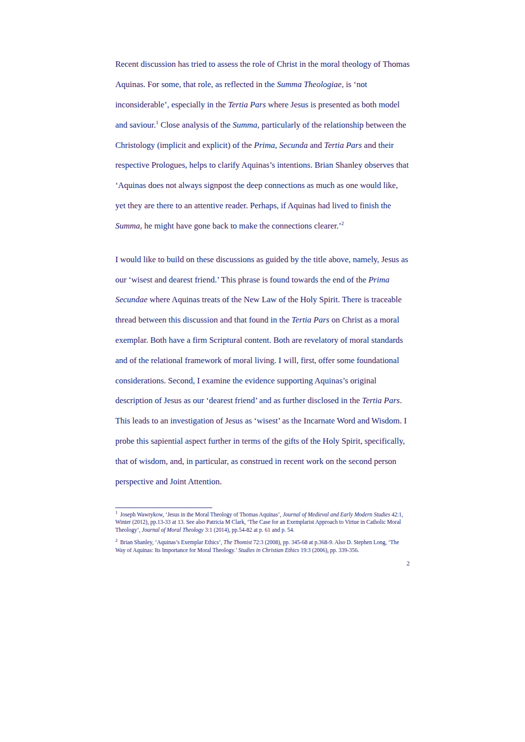Recent discussion has tried to assess the role of Christ in the moral theology of Thomas Aquinas. For some, that role, as reflected in the Summa Theologiae, is ‘not inconsiderable’, especially in the Tertia Pars where Jesus is presented as both model and saviour.1 Close analysis of the Summa, particularly of the relationship between the Christology (implicit and explicit) of the Prima, Secunda and Tertia Pars and their respective Prologues, helps to clarify Aquinas’s intentions. Brian Shanley observes that ‘Aquinas does not always signpost the deep connections as much as one would like, yet they are there to an attentive reader. Perhaps, if Aquinas had lived to finish the Summa, he might have gone back to make the connections clearer.’2
I would like to build on these discussions as guided by the title above, namely, Jesus as our ‘wisest and dearest friend.’ This phrase is found towards the end of the Prima Secundae where Aquinas treats of the New Law of the Holy Spirit. There is traceable thread between this discussion and that found in the Tertia Pars on Christ as a moral exemplar. Both have a firm Scriptural content. Both are revelatory of moral standards and of the relational framework of moral living. I will, first, offer some foundational considerations. Second, I examine the evidence supporting Aquinas’s original description of Jesus as our ‘dearest friend’ and as further disclosed in the Tertia Pars. This leads to an investigation of Jesus as ‘wisest’ as the Incarnate Word and Wisdom. I probe this sapiential aspect further in terms of the gifts of the Holy Spirit, specifically, that of wisdom, and, in particular, as construed in recent work on the second person perspective and Joint Attention.
1 Joseph Wawrykow, ‘Jesus in the Moral Theology of Thomas Aquinas’, Journal of Medieval and Early Modern Studies 42:1, Winter (2012), pp.13-33 at 13. See also Patricia M Clark, ‘The Case for an Exemplarist Approach to Virtue in Catholic Moral Theology’, Journal of Moral Theology 3:1 (2014), pp.54-82 at p. 61 and p. 54.
2 Brian Shanley, ‘Aquinas’s Exemplar Ethics’, The Thomist 72:3 (2008), pp. 345-68 at p.368-9. Also D. Stephen Long, ‘The Way of Aquinas: Its Importance for Moral Theology.’ Studies in Christian Ethics 19:3 (2006), pp. 339-356.
2